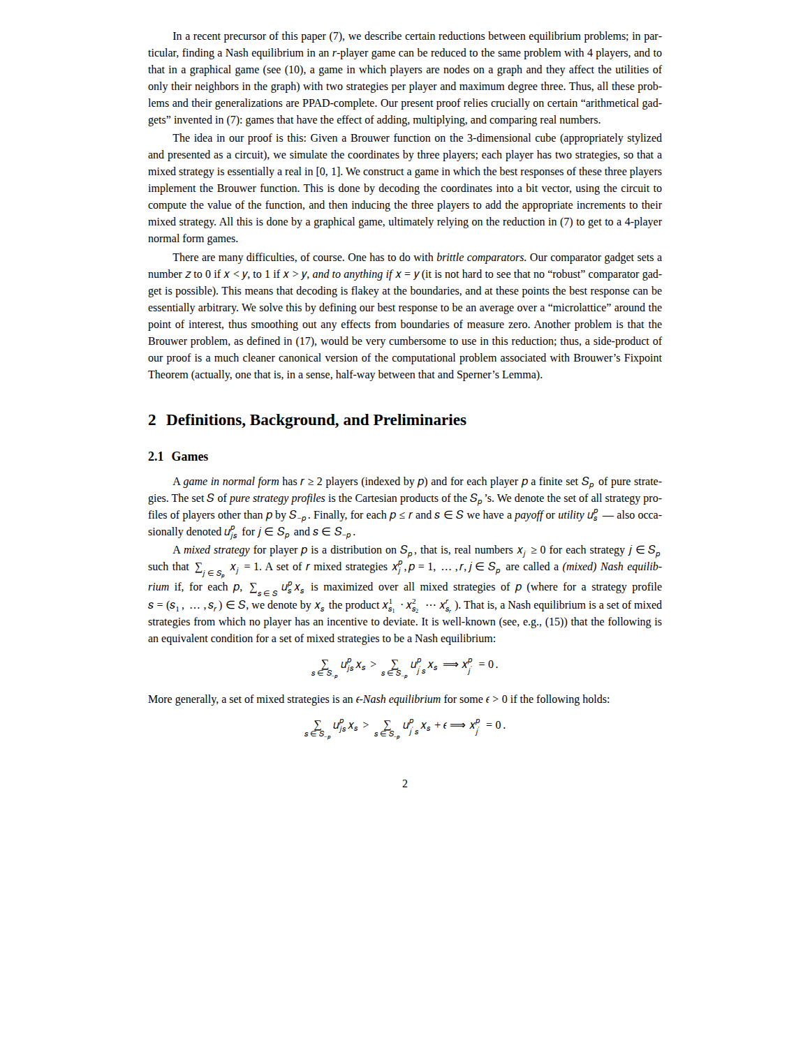In a recent precursor of this paper (7), we describe certain reductions between equilibrium problems; in particular, finding a Nash equilibrium in an r-player game can be reduced to the same problem with 4 players, and to that in a graphical game (see (10), a game in which players are nodes on a graph and they affect the utilities of only their neighbors in the graph) with two strategies per player and maximum degree three. Thus, all these problems and their generalizations are PPAD-complete. Our present proof relies crucially on certain “arithmetical gadgets” invented in (7): games that have the effect of adding, multiplying, and comparing real numbers.
The idea in our proof is this: Given a Brouwer function on the 3-dimensional cube (appropriately stylized and presented as a circuit), we simulate the coordinates by three players; each player has two strategies, so that a mixed strategy is essentially a real in [0, 1]. We construct a game in which the best responses of these three players implement the Brouwer function. This is done by decoding the coordinates into a bit vector, using the circuit to compute the value of the function, and then inducing the three players to add the appropriate increments to their mixed strategy. All this is done by a graphical game, ultimately relying on the reduction in (7) to get to a 4-player normal form games.
There are many difficulties, of course. One has to do with brittle comparators. Our comparator gadget sets a number z to 0 if x<y, to 1 if x>y, and to anything if x=y (it is not hard to see that no “robust” comparator gadget is possible). This means that decoding is flakey at the boundaries, and at these points the best response can be essentially arbitrary. We solve this by defining our best response to be an average over a “microlattice” around the point of interest, thus smoothing out any effects from boundaries of measure zero. Another problem is that the Brouwer problem, as defined in (17), would be very cumbersome to use in this reduction; thus, a side-product of our proof is a much cleaner canonical version of the computational problem associated with Brouwer’s Fixpoint Theorem (actually, one that is, in a sense, half-way between that and Sperner’s Lemma).
2 Definitions, Background, and Preliminaries
2.1 Games
A game in normal form has r≥2 players (indexed by p) and for each player p a finite set Sp of pure strategies. The set S of pure strategy profiles is the Cartesian products of the Sp’s. We denote the set of all strategy profiles of players other than p by S−p. Finally, for each p≤r and s∈S we have a payoff or utility usp — also occasionally denoted ujsp for j∈Sp and s∈S−p.
A mixed strategy for player p is a distribution on Sp, that is, real numbers xj≥0 for each strategy j∈Sp such that ∑j∈Spxj=1. A set of r mixed strategies xjp,p=1,…,r,j∈Sp are called a (mixed) Nash equilibrium if, for each p, ∑s∈Suspxs is maximized over all mixed strategies of p (where for a strategy profile s=(s1,…,sr)∈S, we denote by xs the product xs11·xs22⋯xsrr). That is, a Nash equilibrium is a set of mixed strategies from which no player has an incentive to deviate. It is well-known (see, e.g., (15)) that the following is an equivalent condition for a set of mixed strategies to be a Nash equilibrium:
∑s∈S−p ujspxs > ∑s∈S−p uj′spxs ⟹ xj′p =0.
More generally, a set of mixed strategies is an ϵ-Nash equilibrium for some ϵ>0 if the following holds:
∑s∈S−p ujspxs > ∑s∈S−p uj′spxs +ϵ ⟹ xj′p =0.
2